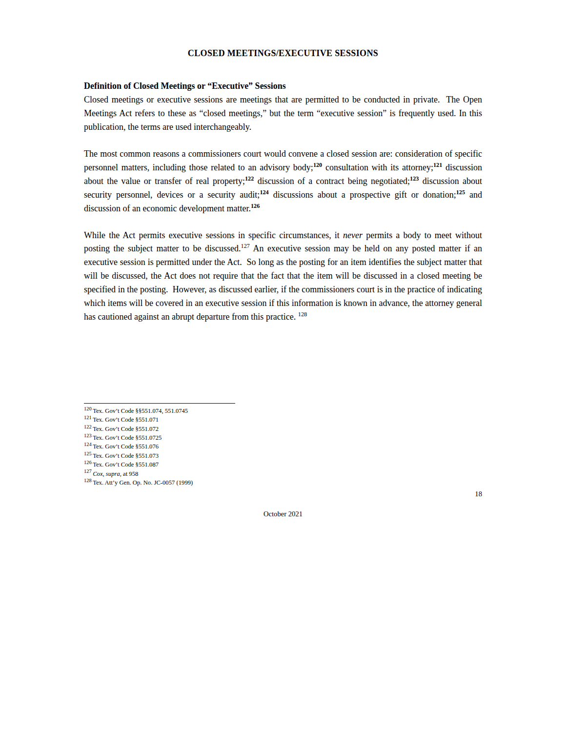CLOSED MEETINGS/EXECUTIVE SESSIONS
Definition of Closed Meetings or “Executive” Sessions
Closed meetings or executive sessions are meetings that are permitted to be conducted in private. The Open Meetings Act refers to these as “closed meetings,” but the term “executive session” is frequently used. In this publication, the terms are used interchangeably.
The most common reasons a commissioners court would convene a closed session are: consideration of specific personnel matters, including those related to an advisory body;120 consultation with its attorney;121 discussion about the value or transfer of real property;122 discussion of a contract being negotiated;123 discussion about security personnel, devices or a security audit;124 discussions about a prospective gift or donation;125 and discussion of an economic development matter.126
While the Act permits executive sessions in specific circumstances, it never permits a body to meet without posting the subject matter to be discussed.127 An executive session may be held on any posted matter if an executive session is permitted under the Act. So long as the posting for an item identifies the subject matter that will be discussed, the Act does not require that the fact that the item will be discussed in a closed meeting be specified in the posting. However, as discussed earlier, if the commissioners court is in the practice of indicating which items will be covered in an executive session if this information is known in advance, the attorney general has cautioned against an abrupt departure from this practice. 128
120 Tex. Gov’t Code §§551.074, 551.0745
121 Tex. Gov’t Code §551.071
122 Tex. Gov’t Code §551.072
123 Tex. Gov’t Code §551.0725
124 Tex. Gov’t Code §551.076
125 Tex. Gov’t Code §551.073
126 Tex. Gov’t Code §551.087
127 Cox, supra, at 958
128 Tex. Att’y Gen. Op. No. JC-0057 (1999)
18
October 2021